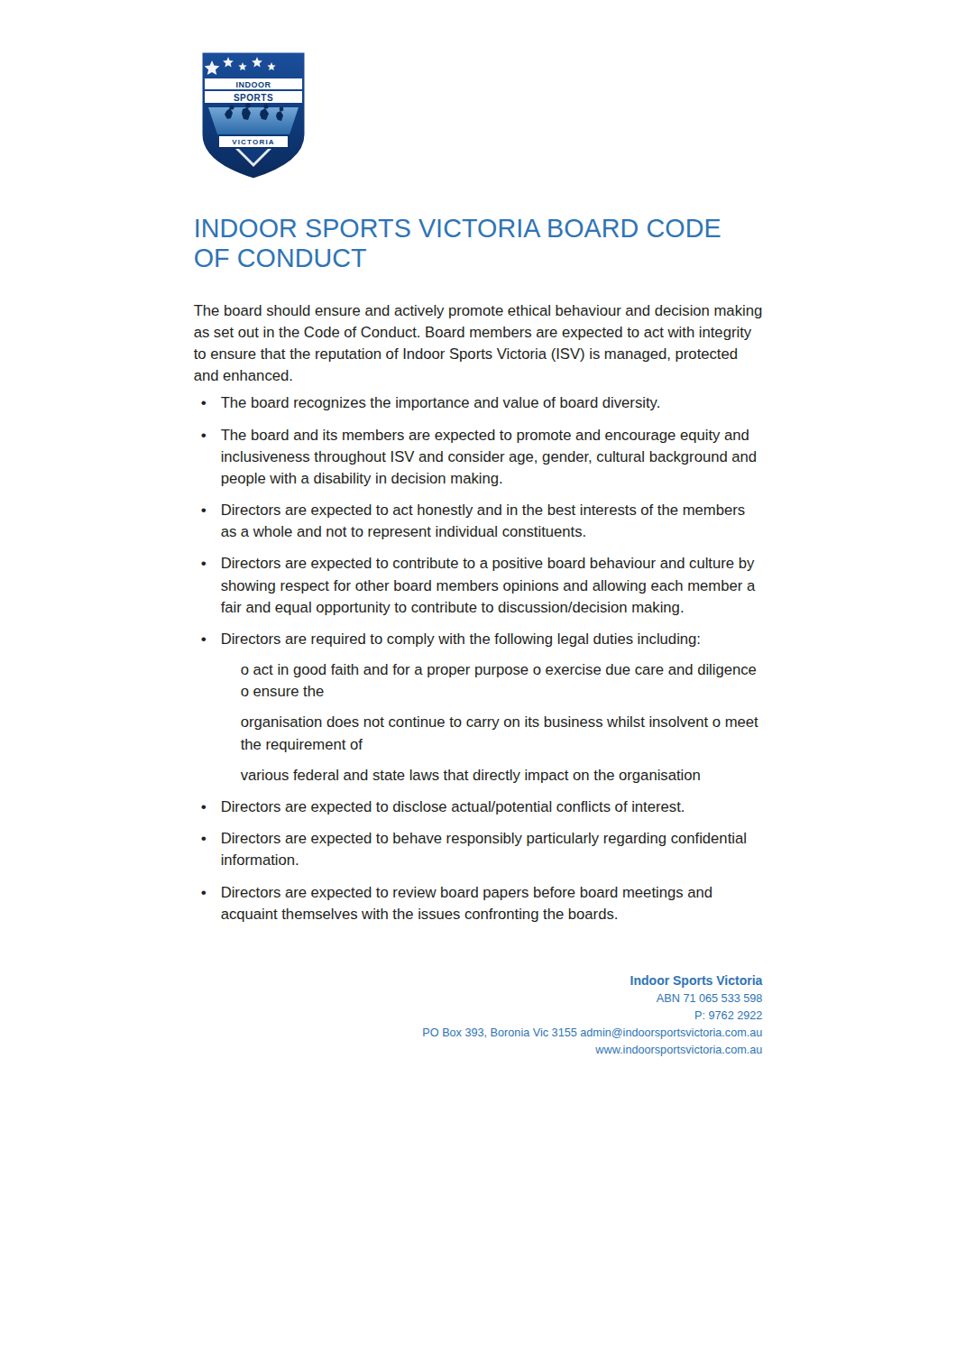INDOOR SPORTS VICTORIA
INDOOR SPORTS VICTORIA BOARD CODE OF CONDUCT
The board should ensure and actively promote ethical behaviour and decision making as set out in the Code of Conduct. Board members are expected to act with integrity to ensure that the reputation of Indoor Sports Victoria (ISV) is managed, protected and enhanced.
The board recognizes the importance and value of board diversity.
The board and its members are expected to promote and encourage equity and inclusiveness throughout ISV and consider age, gender, cultural background and people with a disability in decision making.
Directors are expected to act honestly and in the best interests of the members as a whole and not to represent individual constituents.
Directors are expected to contribute to a positive board behaviour and culture by showing respect for other board members opinions and allowing each member a fair and equal opportunity to contribute to discussion/decision making.
Directors are required to comply with the following legal duties including:
o act in good faith and for a proper purpose o exercise due care and diligence o ensure the
organisation does not continue to carry on its business whilst insolvent o meet the requirement of
various federal and state laws that directly impact on the organisation
Directors are expected to disclose actual/potential conflicts of interest.
Directors are expected to behave responsibly particularly regarding confidential information.
Directors are expected to review board papers before board meetings and acquaint themselves with the issues confronting the boards.
Indoor Sports Victoria
ABN 71 065 533 598
P: 9762 2922
PO Box 393, Boronia Vic 3155 admin@indoorsportsvictoria.com.au
www.indoorsportsvictoria.com.au